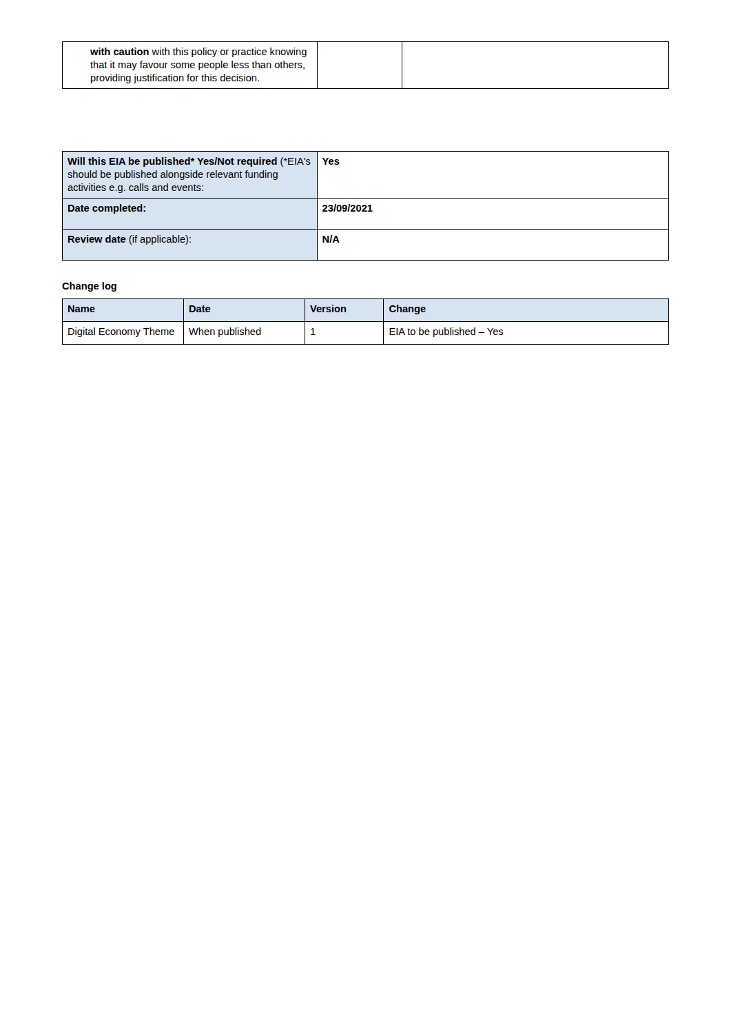| with caution with this policy or practice knowing that it may favour some people less than others, providing justification for this decision. | | |
| Will this EIA be published* Yes/Not required (*EIA's should be published alongside relevant funding activities e.g. calls and events: | Yes |
| Date completed: | 23/09/2021 |
| Review date (if applicable): | N/A |
Change log
| Name | Date | Version | Change |
| --- | --- | --- | --- |
| Digital Economy Theme | When published | 1 | EIA to be published – Yes |